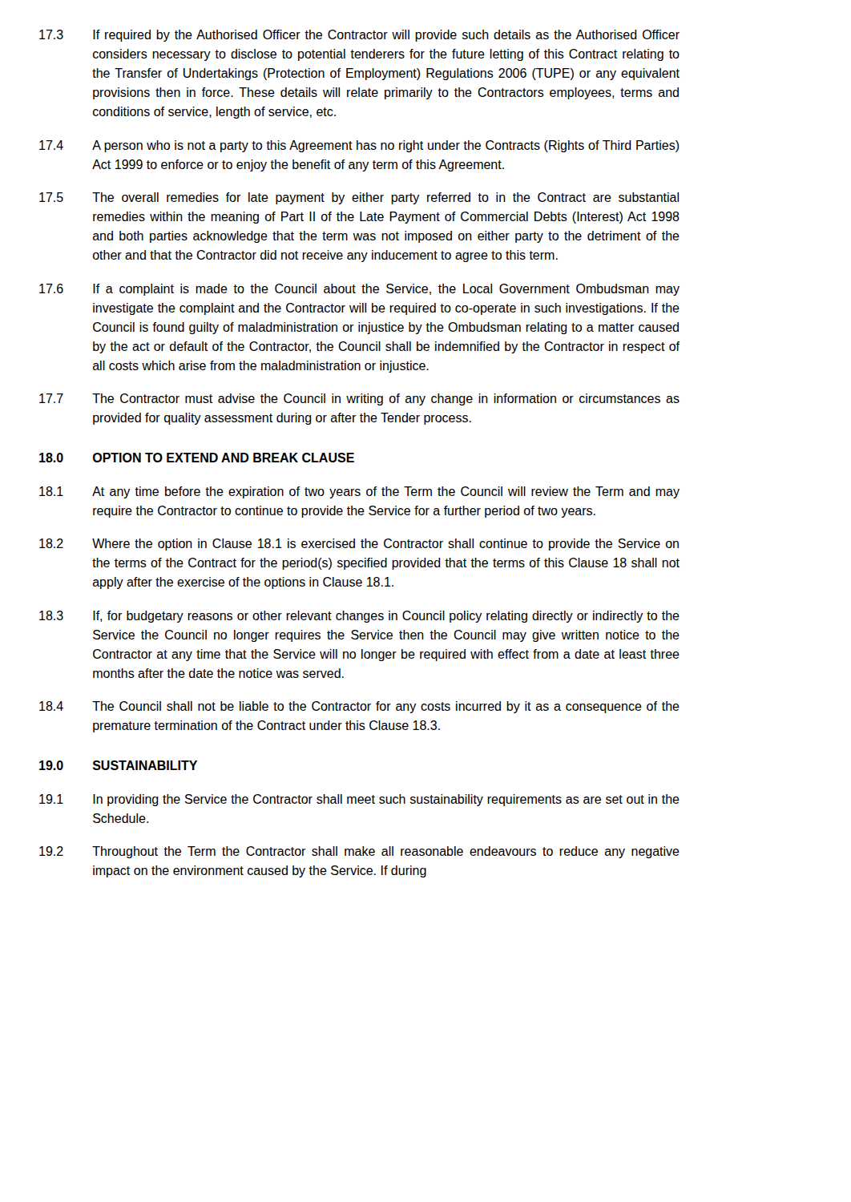17.3 If required by the Authorised Officer the Contractor will provide such details as the Authorised Officer considers necessary to disclose to potential tenderers for the future letting of this Contract relating to the Transfer of Undertakings (Protection of Employment) Regulations 2006 (TUPE) or any equivalent provisions then in force. These details will relate primarily to the Contractors employees, terms and conditions of service, length of service, etc.
17.4 A person who is not a party to this Agreement has no right under the Contracts (Rights of Third Parties) Act 1999 to enforce or to enjoy the benefit of any term of this Agreement.
17.5 The overall remedies for late payment by either party referred to in the Contract are substantial remedies within the meaning of Part II of the Late Payment of Commercial Debts (Interest) Act 1998 and both parties acknowledge that the term was not imposed on either party to the detriment of the other and that the Contractor did not receive any inducement to agree to this term.
17.6 If a complaint is made to the Council about the Service, the Local Government Ombudsman may investigate the complaint and the Contractor will be required to co-operate in such investigations. If the Council is found guilty of maladministration or injustice by the Ombudsman relating to a matter caused by the act or default of the Contractor, the Council shall be indemnified by the Contractor in respect of all costs which arise from the maladministration or injustice.
17.7 The Contractor must advise the Council in writing of any change in information or circumstances as provided for quality assessment during or after the Tender process.
18.0 Option to Extend and Break Clause
18.1 At any time before the expiration of two years of the Term the Council will review the Term and may require the Contractor to continue to provide the Service for a further period of two years.
18.2 Where the option in Clause 18.1 is exercised the Contractor shall continue to provide the Service on the terms of the Contract for the period(s) specified provided that the terms of this Clause 18 shall not apply after the exercise of the options in Clause 18.1.
18.3 If, for budgetary reasons or other relevant changes in Council policy relating directly or indirectly to the Service the Council no longer requires the Service then the Council may give written notice to the Contractor at any time that the Service will no longer be required with effect from a date at least three months after the date the notice was served.
18.4 The Council shall not be liable to the Contractor for any costs incurred by it as a consequence of the premature termination of the Contract under this Clause 18.3.
19.0 Sustainability
19.1 In providing the Service the Contractor shall meet such sustainability requirements as are set out in the Schedule.
19.2 Throughout the Term the Contractor shall make all reasonable endeavours to reduce any negative impact on the environment caused by the Service. If during